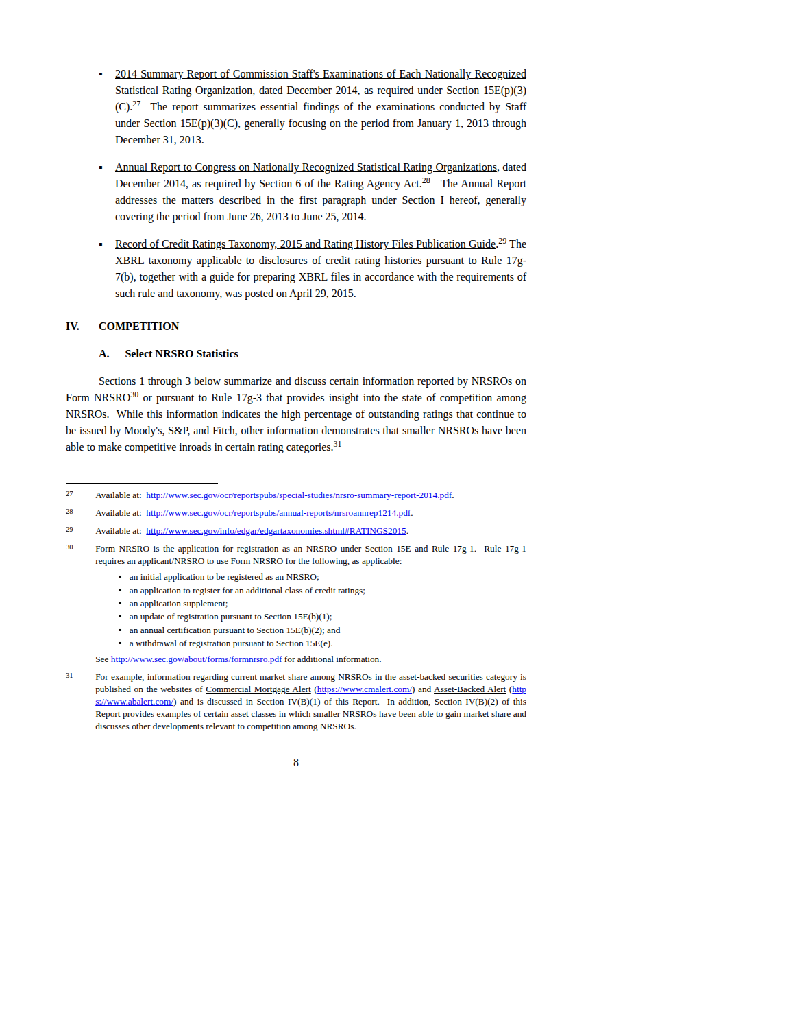2014 Summary Report of Commission Staff's Examinations of Each Nationally Recognized Statistical Rating Organization, dated December 2014, as required under Section 15E(p)(3)(C).27 The report summarizes essential findings of the examinations conducted by Staff under Section 15E(p)(3)(C), generally focusing on the period from January 1, 2013 through December 31, 2013.
Annual Report to Congress on Nationally Recognized Statistical Rating Organizations, dated December 2014, as required by Section 6 of the Rating Agency Act.28 The Annual Report addresses the matters described in the first paragraph under Section I hereof, generally covering the period from June 26, 2013 to June 25, 2014.
Record of Credit Ratings Taxonomy, 2015 and Rating History Files Publication Guide.29 The XBRL taxonomy applicable to disclosures of credit rating histories pursuant to Rule 17g-7(b), together with a guide for preparing XBRL files in accordance with the requirements of such rule and taxonomy, was posted on April 29, 2015.
IV. COMPETITION
A. Select NRSRO Statistics
Sections 1 through 3 below summarize and discuss certain information reported by NRSROs on Form NRSRO30 or pursuant to Rule 17g-3 that provides insight into the state of competition among NRSROs. While this information indicates the high percentage of outstanding ratings that continue to be issued by Moody's, S&P, and Fitch, other information demonstrates that smaller NRSROs have been able to make competitive inroads in certain rating categories.31
27
Available at: http://www.sec.gov/ocr/reportspubs/special-studies/nrsro-summary-report-2014.pdf.
28
Available at: http://www.sec.gov/ocr/reportspubs/annual-reports/nrsroannrep1214.pdf.
29
Available at: http://www.sec.gov/info/edgar/edgartaxonomies.shtml#RATINGS2015.
30
Form NRSRO is the application for registration as an NRSRO under Section 15E and Rule 17g-1. Rule 17g-1 requires an applicant/NRSRO to use Form NRSRO for the following, as applicable:
an initial application to be registered as an NRSRO;
an application to register for an additional class of credit ratings;
an application supplement;
an update of registration pursuant to Section 15E(b)(1);
an annual certification pursuant to Section 15E(b)(2); and
a withdrawal of registration pursuant to Section 15E(e).
See http://www.sec.gov/about/forms/formnrsro.pdf for additional information.
31
For example, information regarding current market share among NRSROs in the asset-backed securities category is published on the websites of Commercial Mortgage Alert (https://www.cmalert.com/) and Asset-Backed Alert (https://www.abalert.com/) and is discussed in Section IV(B)(1) of this Report. In addition, Section IV(B)(2) of this Report provides examples of certain asset classes in which smaller NRSROs have been able to gain market share and discusses other developments relevant to competition among NRSROs.
8